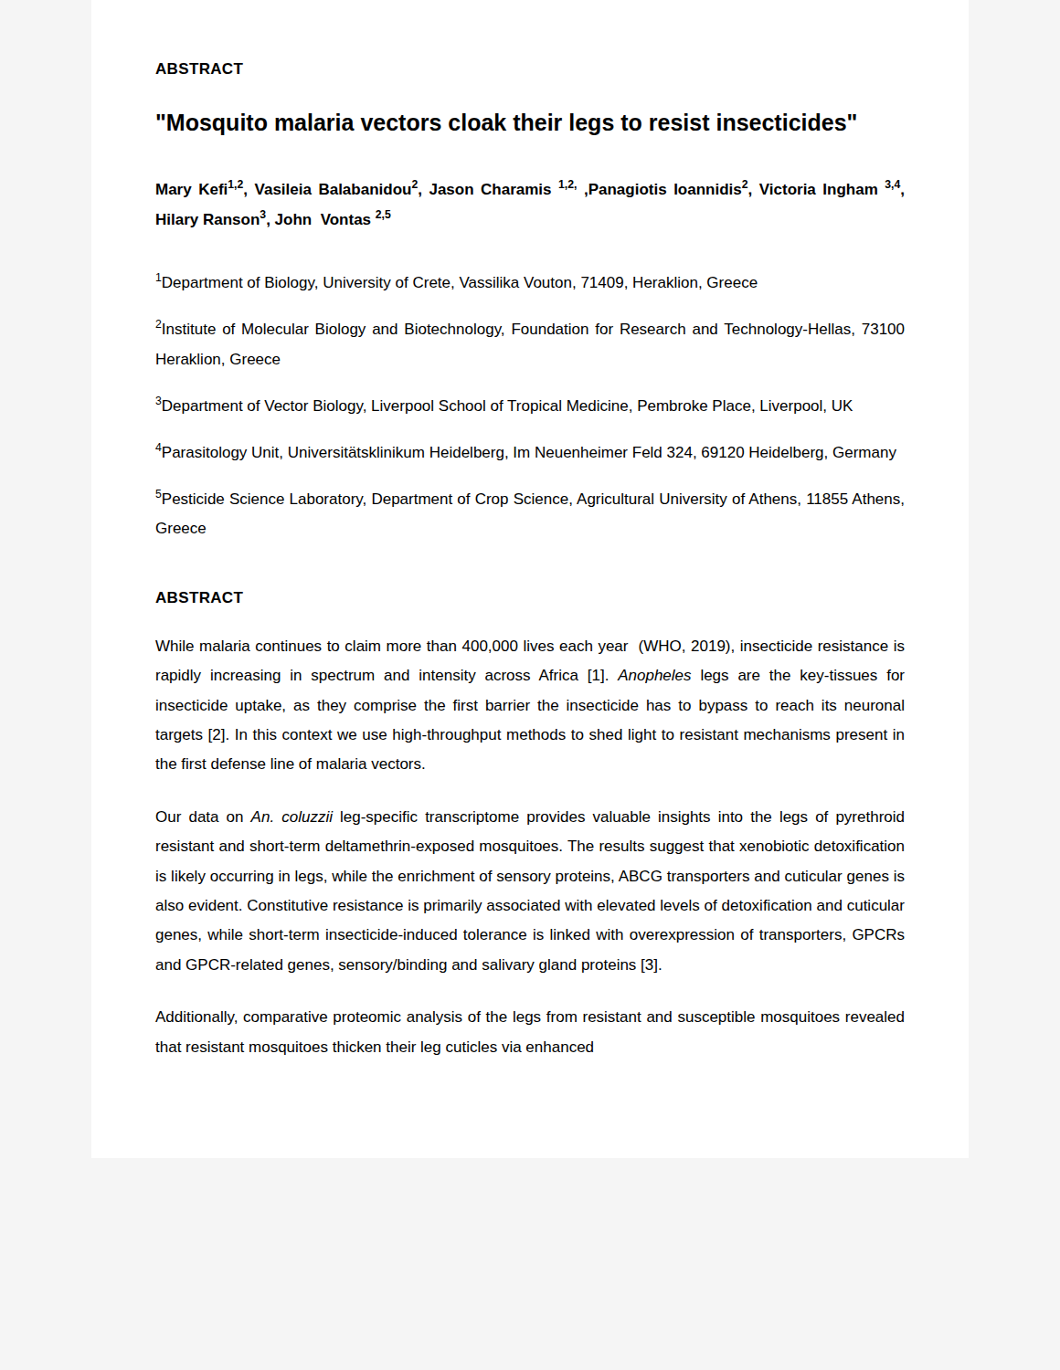ABSTRACT
"Mosquito malaria vectors cloak their legs to resist insecticides"
Mary Kefi1,2, Vasileia Balabanidou2, Jason Charamis 1,2, ,Panagiotis Ioannidis2, Victoria Ingham 3,4, Hilary Ranson3, John Vontas 2,5
1Department of Biology, University of Crete, Vassilika Vouton, 71409, Heraklion, Greece
2Institute of Molecular Biology and Biotechnology, Foundation for Research and Technology-Hellas, 73100 Heraklion, Greece
3Department of Vector Biology, Liverpool School of Tropical Medicine, Pembroke Place, Liverpool, UK
4Parasitology Unit, Universitätsklinikum Heidelberg, Im Neuenheimer Feld 324, 69120 Heidelberg, Germany
5Pesticide Science Laboratory, Department of Crop Science, Agricultural University of Athens, 11855 Athens, Greece
ABSTRACT
While malaria continues to claim more than 400,000 lives each year (WHO, 2019), insecticide resistance is rapidly increasing in spectrum and intensity across Africa [1]. Anopheles legs are the key-tissues for insecticide uptake, as they comprise the first barrier the insecticide has to bypass to reach its neuronal targets [2]. In this context we use high-throughput methods to shed light to resistant mechanisms present in the first defense line of malaria vectors.
Our data on An. coluzzii leg-specific transcriptome provides valuable insights into the legs of pyrethroid resistant and short-term deltamethrin-exposed mosquitoes. The results suggest that xenobiotic detoxification is likely occurring in legs, while the enrichment of sensory proteins, ABCG transporters and cuticular genes is also evident. Constitutive resistance is primarily associated with elevated levels of detoxification and cuticular genes, while short-term insecticide-induced tolerance is linked with overexpression of transporters, GPCRs and GPCR-related genes, sensory/binding and salivary gland proteins [3].
Additionally, comparative proteomic analysis of the legs from resistant and susceptible mosquitoes revealed that resistant mosquitoes thicken their leg cuticles via enhanced